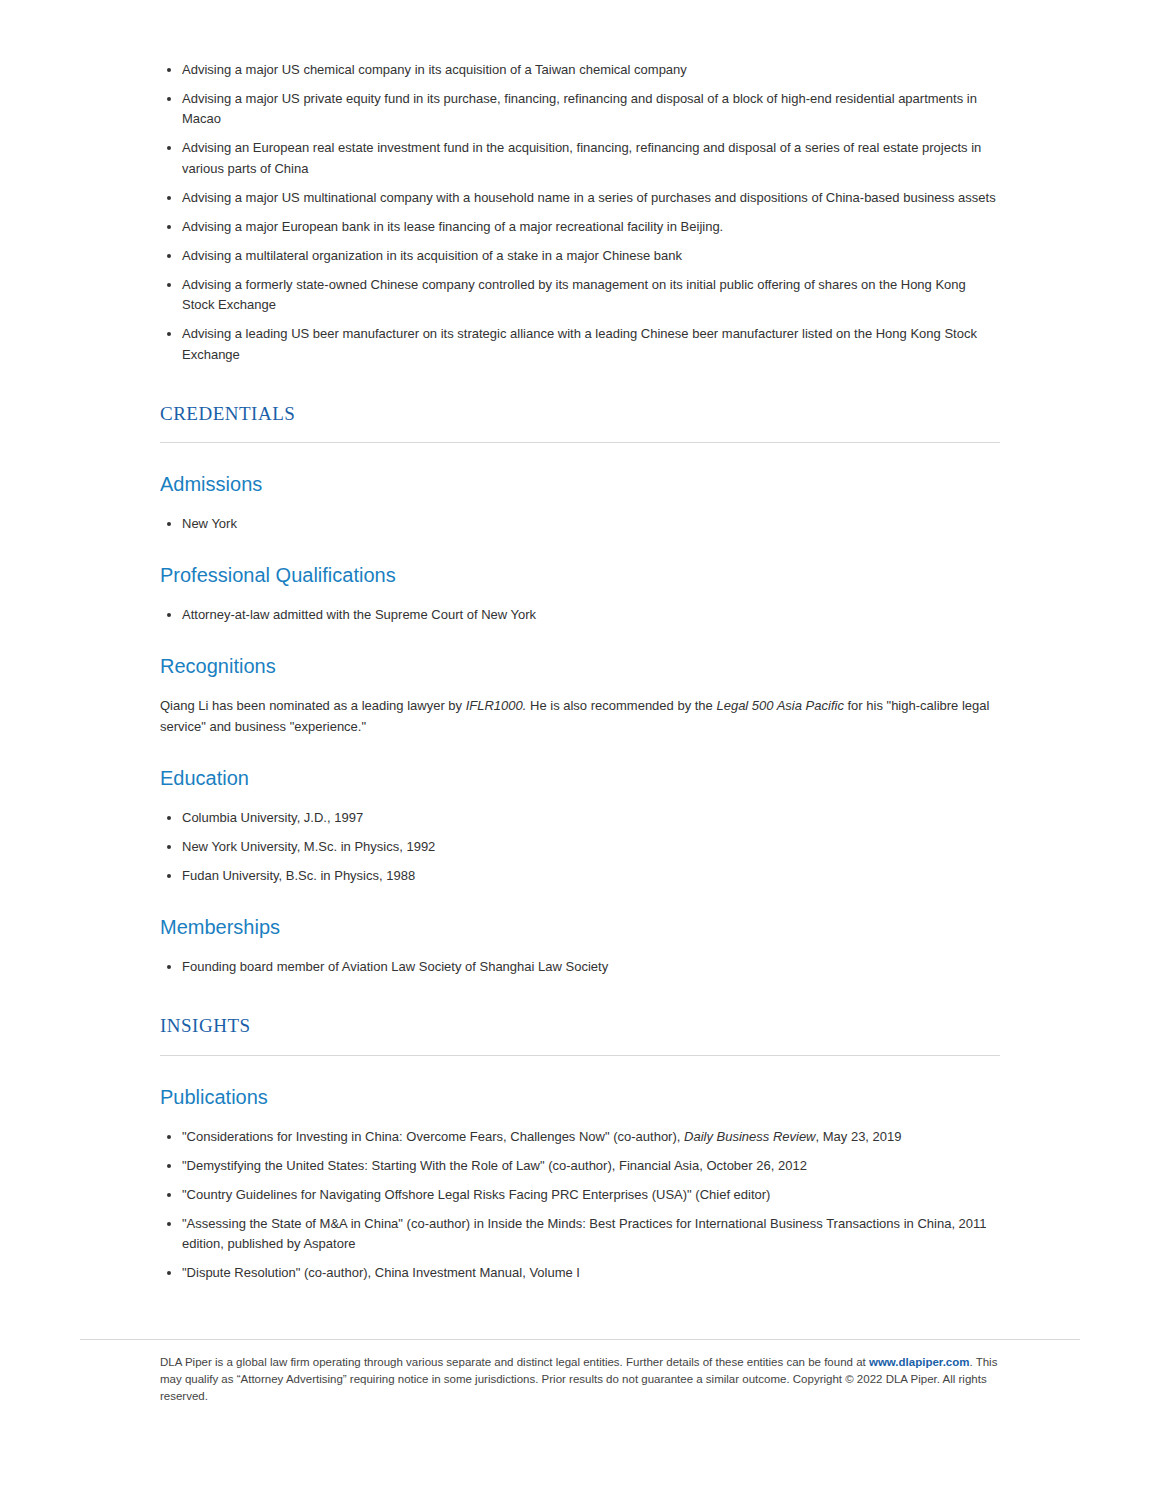Advising a major US chemical company in its acquisition of a Taiwan chemical company
Advising a major US private equity fund in its purchase, financing, refinancing and disposal of a block of high-end residential apartments in Macao
Advising an European real estate investment fund in the acquisition, financing, refinancing and disposal of a series of real estate projects in various parts of China
Advising a major US multinational company with a household name in a series of purchases and dispositions of China-based business assets
Advising a major European bank in its lease financing of a major recreational facility in Beijing.
Advising a multilateral organization in its acquisition of a stake in a major Chinese bank
Advising a formerly state-owned Chinese company controlled by its management on its initial public offering of shares on the Hong Kong Stock Exchange
Advising a leading US beer manufacturer on its strategic alliance with a leading Chinese beer manufacturer listed on the Hong Kong Stock Exchange
CREDENTIALS
Admissions
New York
Professional Qualifications
Attorney-at-law admitted with the Supreme Court of New York
Recognitions
Qiang Li has been nominated as a leading lawyer by IFLR1000. He is also recommended by the Legal 500 Asia Pacific for his "high-calibre legal service" and business "experience."
Education
Columbia University, J.D., 1997
New York University, M.Sc. in Physics, 1992
Fudan University, B.Sc. in Physics, 1988
Memberships
Founding board member of Aviation Law Society of Shanghai Law Society
INSIGHTS
Publications
"Considerations for Investing in China: Overcome Fears, Challenges Now" (co-author), Daily Business Review, May 23, 2019
"Demystifying the United States: Starting With the Role of Law" (co-author), Financial Asia, October 26, 2012
"Country Guidelines for Navigating Offshore Legal Risks Facing PRC Enterprises (USA)" (Chief editor)
"Assessing the State of M&A in China" (co-author) in Inside the Minds: Best Practices for International Business Transactions in China, 2011 edition, published by Aspatore
"Dispute Resolution" (co-author), China Investment Manual, Volume I
DLA Piper is a global law firm operating through various separate and distinct legal entities. Further details of these entities can be found at www.dlapiper.com. This may qualify as “Attorney Advertising” requiring notice in some jurisdictions. Prior results do not guarantee a similar outcome. Copyright © 2022 DLA Piper. All rights reserved.